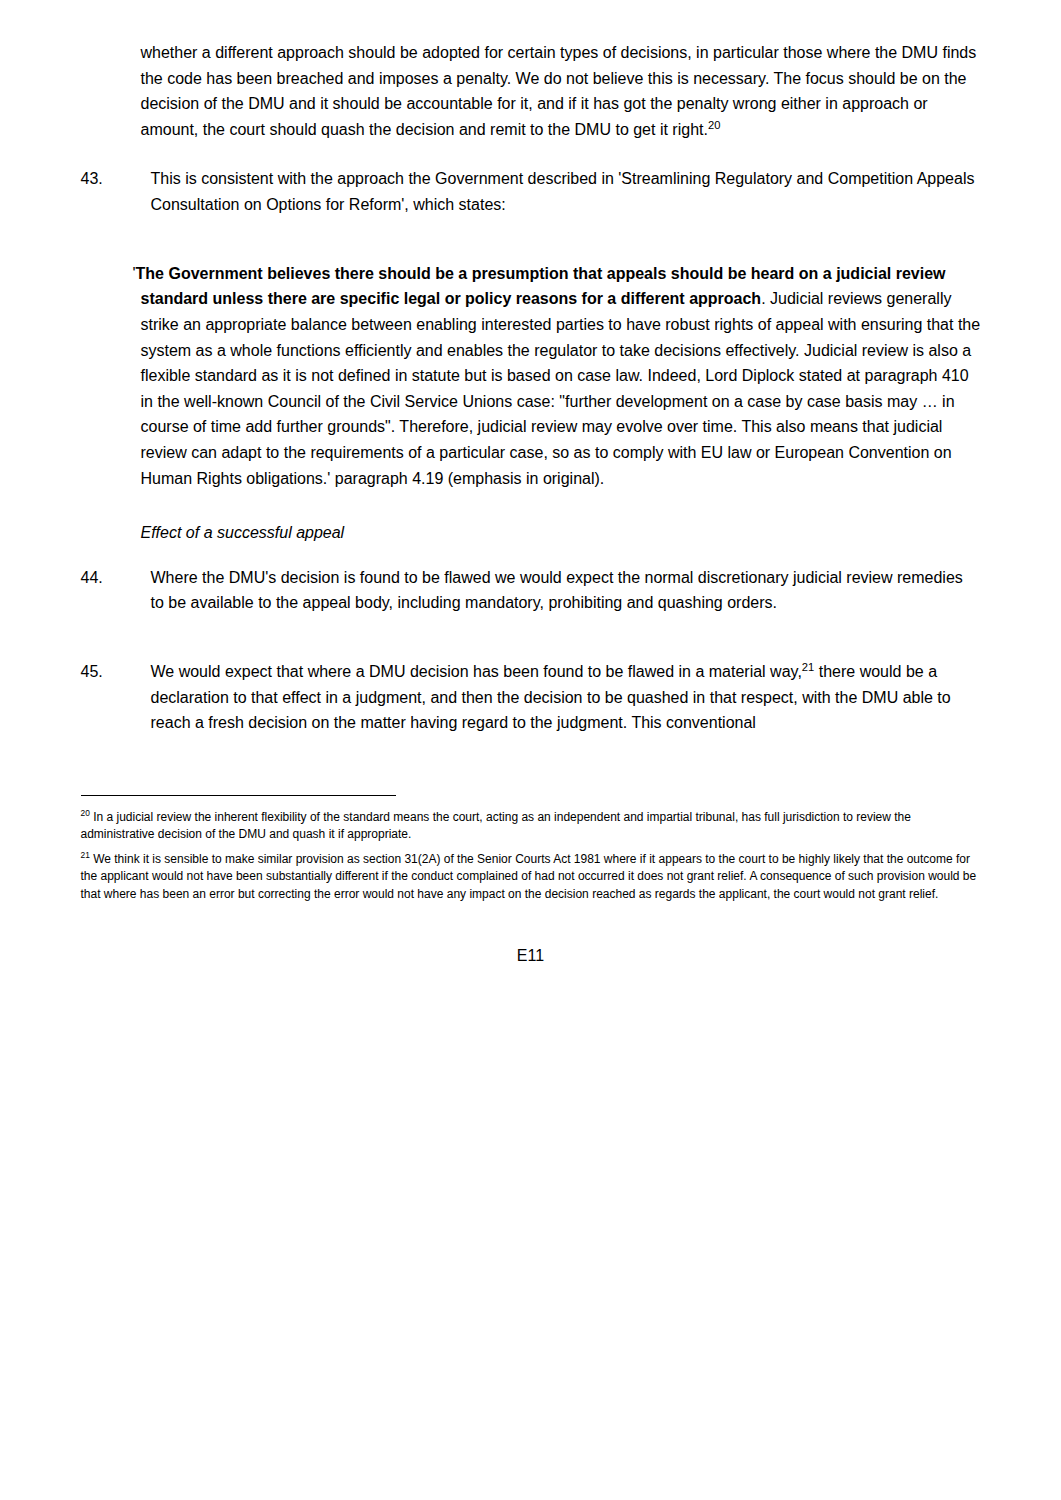whether a different approach should be adopted for certain types of decisions, in particular those where the DMU finds the code has been breached and imposes a penalty. We do not believe this is necessary. The focus should be on the decision of the DMU and it should be accountable for it, and if it has got the penalty wrong either in approach or amount, the court should quash the decision and remit to the DMU to get it right.20
43.
This is consistent with the approach the Government described in 'Streamlining Regulatory and Competition Appeals Consultation on Options for Reform', which states:
'The Government believes there should be a presumption that appeals should be heard on a judicial review standard unless there are specific legal or policy reasons for a different approach. Judicial reviews generally strike an appropriate balance between enabling interested parties to have robust rights of appeal with ensuring that the system as a whole functions efficiently and enables the regulator to take decisions effectively. Judicial review is also a flexible standard as it is not defined in statute but is based on case law. Indeed, Lord Diplock stated at paragraph 410 in the well-known Council of the Civil Service Unions case: "further development on a case by case basis may … in course of time add further grounds". Therefore, judicial review may evolve over time. This also means that judicial review can adapt to the requirements of a particular case, so as to comply with EU law or European Convention on Human Rights obligations.' paragraph 4.19 (emphasis in original).
Effect of a successful appeal
44.
Where the DMU's decision is found to be flawed we would expect the normal discretionary judicial review remedies to be available to the appeal body, including mandatory, prohibiting and quashing orders.
45.
We would expect that where a DMU decision has been found to be flawed in a material way,21 there would be a declaration to that effect in a judgment, and then the decision to be quashed in that respect, with the DMU able to reach a fresh decision on the matter having regard to the judgment. This conventional
20 In a judicial review the inherent flexibility of the standard means the court, acting as an independent and impartial tribunal, has full jurisdiction to review the administrative decision of the DMU and quash it if appropriate.
21 We think it is sensible to make similar provision as section 31(2A) of the Senior Courts Act 1981 where if it appears to the court to be highly likely that the outcome for the applicant would not have been substantially different if the conduct complained of had not occurred it does not grant relief. A consequence of such provision would be that where has been an error but correcting the error would not have any impact on the decision reached as regards the applicant, the court would not grant relief.
E11